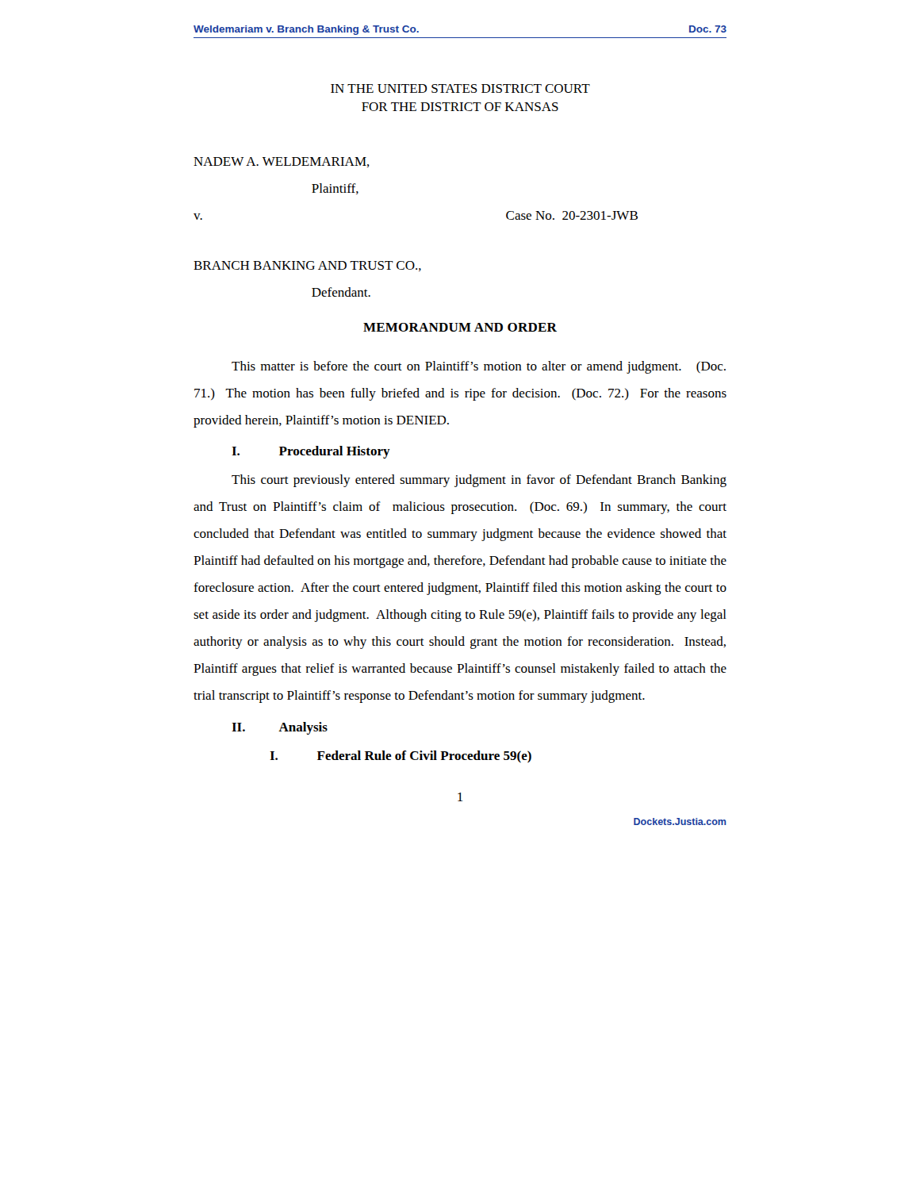Weldemariam v. Branch Banking & Trust Co.
Doc. 73
IN THE UNITED STATES DISTRICT COURT
FOR THE DISTRICT OF KANSAS
NADEW A. WELDEMARIAM,
Plaintiff,
v. Case No. 20-2301-JWB
BRANCH BANKING AND TRUST CO.,
Defendant.
MEMORANDUM AND ORDER
This matter is before the court on Plaintiff’s motion to alter or amend judgment. (Doc. 71.) The motion has been fully briefed and is ripe for decision. (Doc. 72.) For the reasons provided herein, Plaintiff’s motion is DENIED.
I. Procedural History
This court previously entered summary judgment in favor of Defendant Branch Banking and Trust on Plaintiff’s claim of malicious prosecution. (Doc. 69.) In summary, the court concluded that Defendant was entitled to summary judgment because the evidence showed that Plaintiff had defaulted on his mortgage and, therefore, Defendant had probable cause to initiate the foreclosure action. After the court entered judgment, Plaintiff filed this motion asking the court to set aside its order and judgment. Although citing to Rule 59(e), Plaintiff fails to provide any legal authority or analysis as to why this court should grant the motion for reconsideration. Instead, Plaintiff argues that relief is warranted because Plaintiff’s counsel mistakenly failed to attach the trial transcript to Plaintiff’s response to Defendant’s motion for summary judgment.
II. Analysis
I. Federal Rule of Civil Procedure 59(e)
1
Dockets.Justia.com